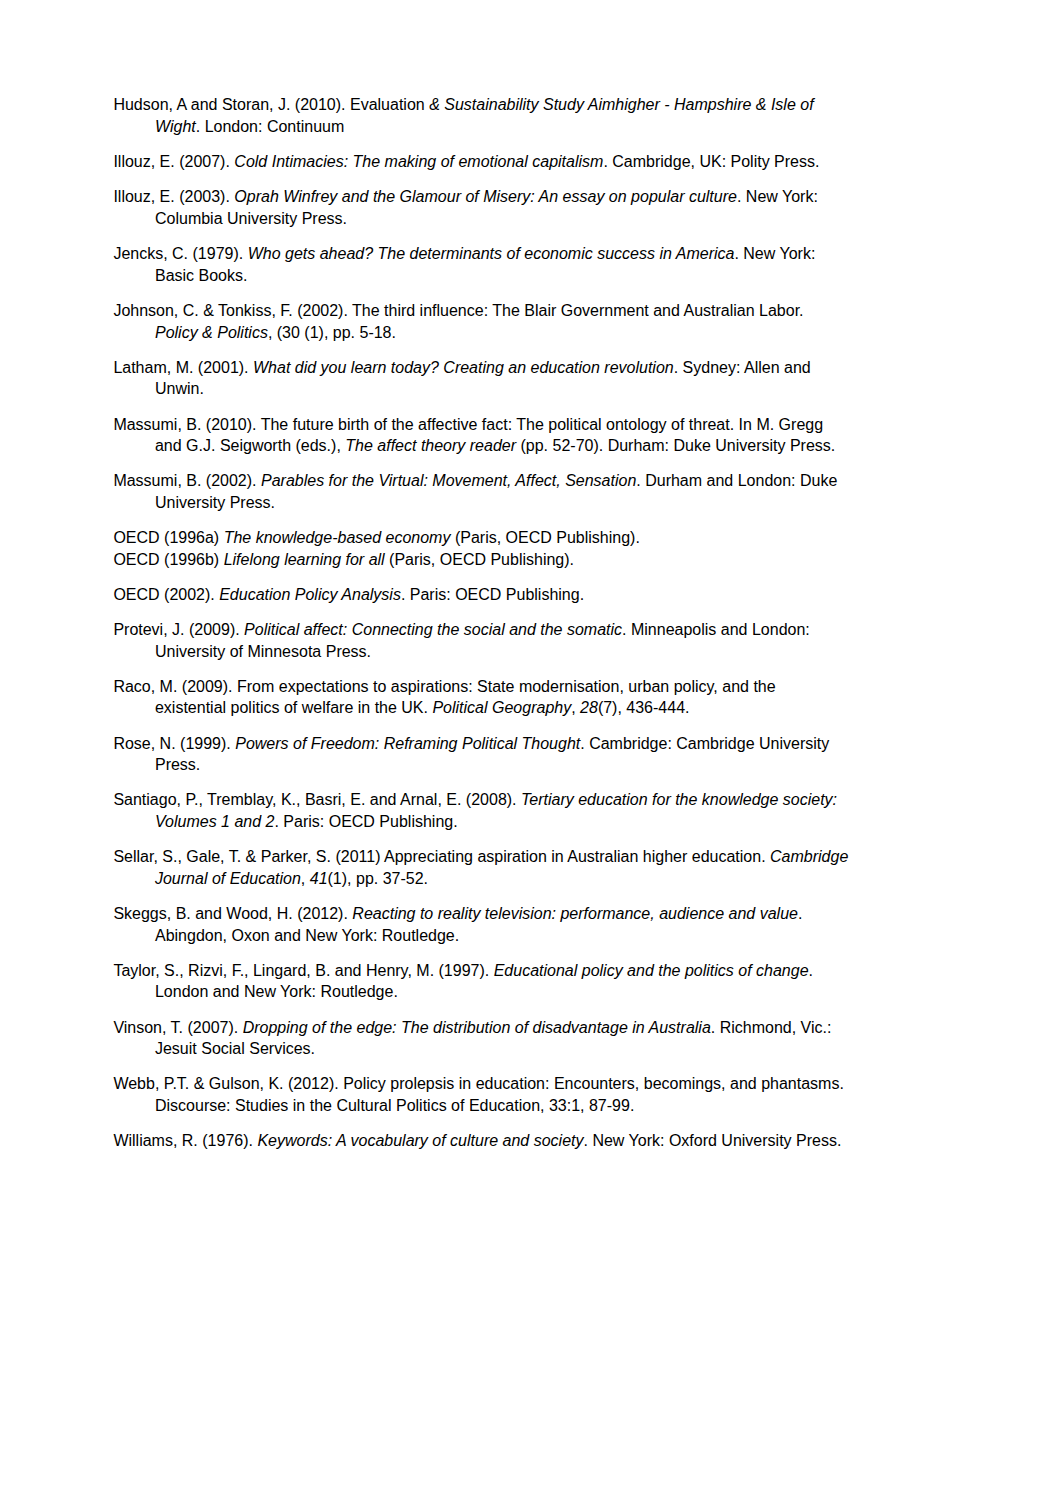Hudson, A and Storan, J. (2010). Evaluation & Sustainability Study Aimhigher - Hampshire & Isle of Wight. London: Continuum
Illouz, E. (2007). Cold Intimacies: The making of emotional capitalism. Cambridge, UK: Polity Press.
Illouz, E. (2003). Oprah Winfrey and the Glamour of Misery: An essay on popular culture. New York: Columbia University Press.
Jencks, C. (1979). Who gets ahead? The determinants of economic success in America. New York: Basic Books.
Johnson, C. & Tonkiss, F. (2002). The third influence: The Blair Government and Australian Labor. Policy & Politics, (30 (1), pp. 5-18.
Latham, M. (2001). What did you learn today? Creating an education revolution. Sydney: Allen and Unwin.
Massumi, B. (2010). The future birth of the affective fact: The political ontology of threat. In M. Gregg and G.J. Seigworth (eds.), The affect theory reader (pp. 52-70). Durham: Duke University Press.
Massumi, B. (2002). Parables for the Virtual: Movement, Affect, Sensation. Durham and London: Duke University Press.
OECD (1996a) The knowledge-based economy (Paris, OECD Publishing).
OECD (1996b) Lifelong learning for all (Paris, OECD Publishing).
OECD (2002). Education Policy Analysis. Paris: OECD Publishing.
Protevi, J. (2009). Political affect: Connecting the social and the somatic. Minneapolis and London: University of Minnesota Press.
Raco, M. (2009). From expectations to aspirations: State modernisation, urban policy, and the existential politics of welfare in the UK. Political Geography, 28(7), 436-444.
Rose, N. (1999). Powers of Freedom: Reframing Political Thought. Cambridge: Cambridge University Press.
Santiago, P., Tremblay, K., Basri, E. and Arnal, E. (2008). Tertiary education for the knowledge society: Volumes 1 and 2. Paris: OECD Publishing.
Sellar, S., Gale, T. & Parker, S. (2011) Appreciating aspiration in Australian higher education. Cambridge Journal of Education, 41(1), pp. 37-52.
Skeggs, B. and Wood, H. (2012). Reacting to reality television: performance, audience and value. Abingdon, Oxon and New York: Routledge.
Taylor, S., Rizvi, F., Lingard, B. and Henry, M. (1997). Educational policy and the politics of change. London and New York: Routledge.
Vinson, T. (2007). Dropping of the edge: The distribution of disadvantage in Australia. Richmond, Vic.: Jesuit Social Services.
Webb, P.T. & Gulson, K. (2012). Policy prolepsis in education: Encounters, becomings, and phantasms. Discourse: Studies in the Cultural Politics of Education, 33:1, 87-99.
Williams, R. (1976). Keywords: A vocabulary of culture and society. New York: Oxford University Press.